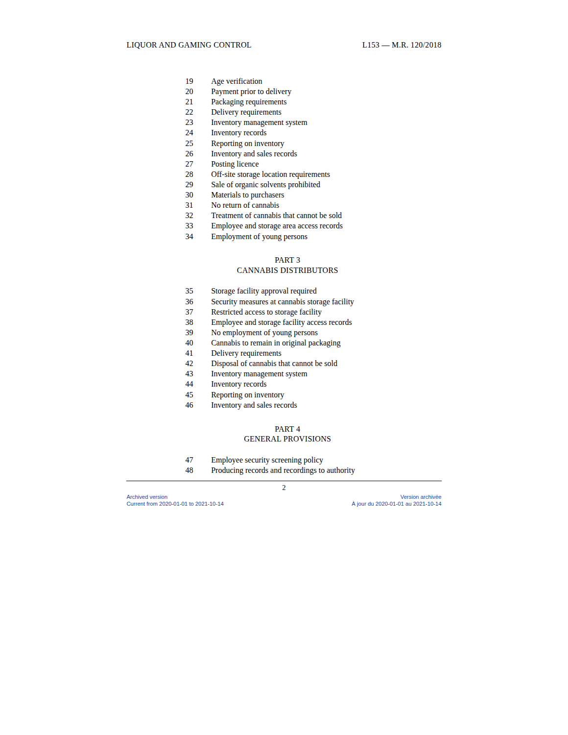Liquor and Gaming Control
L153 — M.R. 120/2018
19 Age verification
20 Payment prior to delivery
21 Packaging requirements
22 Delivery requirements
23 Inventory management system
24 Inventory records
25 Reporting on inventory
26 Inventory and sales records
27 Posting licence
28 Off-site storage location requirements
29 Sale of organic solvents prohibited
30 Materials to purchasers
31 No return of cannabis
32 Treatment of cannabis that cannot be sold
33 Employee and storage area access records
34 Employment of young persons
PART 3
CANNABIS DISTRIBUTORS
35 Storage facility approval required
36 Security measures at cannabis storage facility
37 Restricted access to storage facility
38 Employee and storage facility access records
39 No employment of young persons
40 Cannabis to remain in original packaging
41 Delivery requirements
42 Disposal of cannabis that cannot be sold
43 Inventory management system
44 Inventory records
45 Reporting on inventory
46 Inventory and sales records
PART 4
GENERAL PROVISIONS
47 Employee security screening policy
48 Producing records and recordings to authority
2
Archived version
Current from 2020-01-01 to 2021-10-14
Version archivée
À jour du 2020-01-01 au 2021-10-14